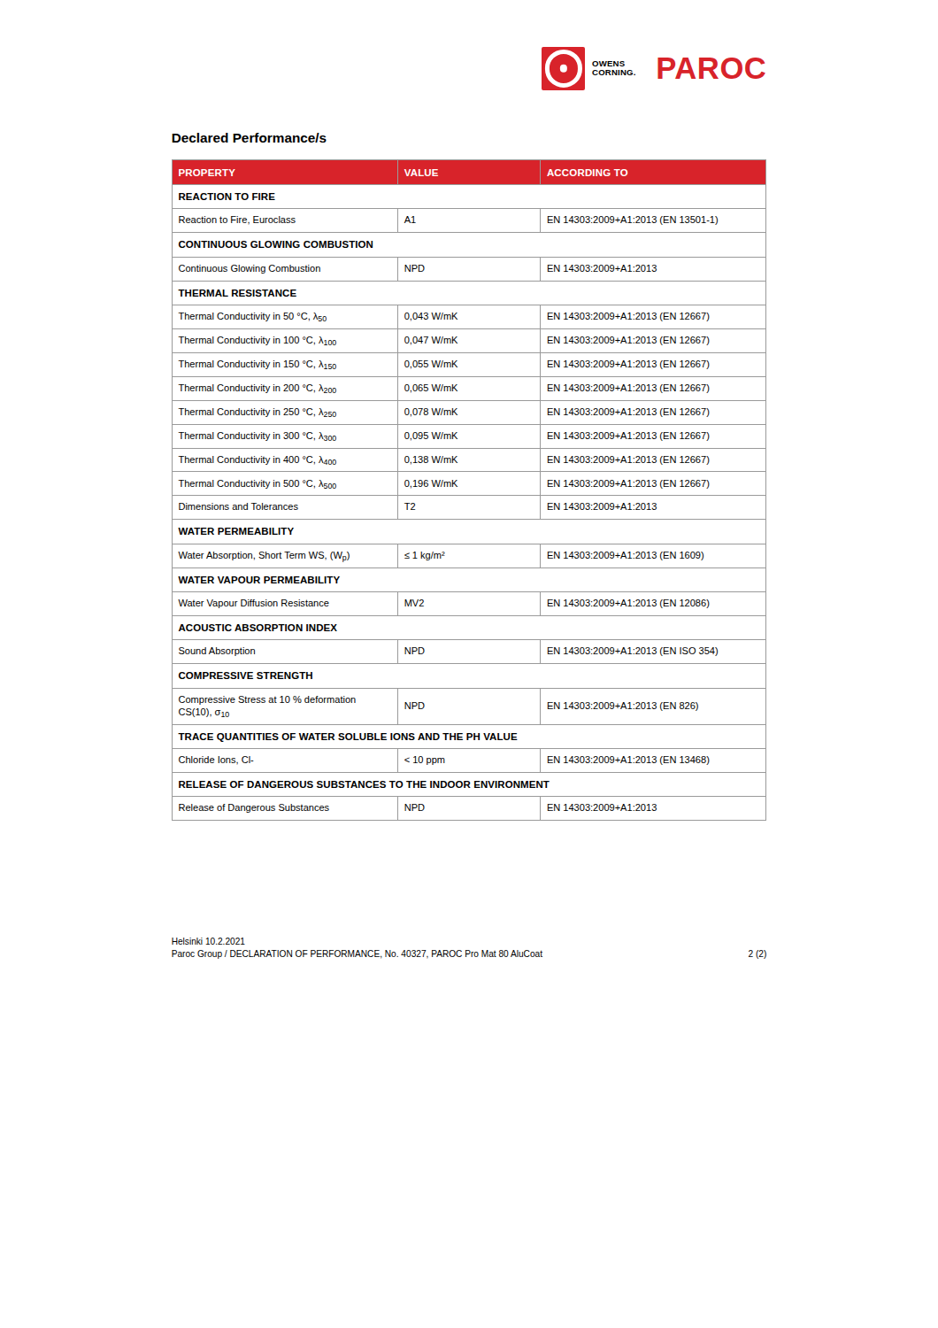OWENS
CORNING.
PAROC
Declared Performance/s
| PROPERTY | VALUE | ACCORDING TO |
| --- | --- | --- |
| REACTION TO FIRE |
| Reaction to Fire, Euroclass | A1 | EN 14303:2009+A1:2013 (EN 13501-1) |
| CONTINUOUS GLOWING COMBUSTION |
| Continuous Glowing Combustion | NPD | EN 14303:2009+A1:2013 |
| THERMAL RESISTANCE |
| Thermal Conductivity in 50 °C, λ 50 | 0,043 W/mK | EN 14303:2009+A1:2013 (EN 12667) |
| Thermal Conductivity in 100 °C, λ 100 | 0,047 W/mK | EN 14303:2009+A1:2013 (EN 12667) |
| Thermal Conductivity in 150 °C, λ 150 | 0,055 W/mK | EN 14303:2009+A1:2013 (EN 12667) |
| Thermal Conductivity in 200 °C, λ 200 | 0,065 W/mK | EN 14303:2009+A1:2013 (EN 12667) |
| Thermal Conductivity in 250 °C, λ 250 | 0,078 W/mK | EN 14303:2009+A1:2013 (EN 12667) |
| Thermal Conductivity in 300 °C, λ 300 | 0,095 W/mK | EN 14303:2009+A1:2013 (EN 12667) |
| Thermal Conductivity in 400 °C, λ 400 | 0,138 W/mK | EN 14303:2009+A1:2013 (EN 12667) |
| Thermal Conductivity in 500 °C, λ 500 | 0,196 W/mK | EN 14303:2009+A1:2013 (EN 12667) |
| Dimensions and Tolerances | T2 | EN 14303:2009+A1:2013 |
| WATER PERMEABILITY |
| Water Absorption, Short Term WS, (W p ) | ≤ 1 kg/m² | EN 14303:2009+A1:2013 (EN 1609) |
| WATER VAPOUR PERMEABILITY |
| Water Vapour Diffusion Resistance | MV2 | EN 14303:2009+A1:2013 (EN 12086) |
| ACOUSTIC ABSORPTION INDEX |
| Sound Absorption | NPD | EN 14303:2009+A1:2013 (EN ISO 354) |
| COMPRESSIVE STRENGTH |
| Compressive Stress at 10 % deformation CS(10), σ 10 | NPD | EN 14303:2009+A1:2013 (EN 826) |
| TRACE QUANTITIES OF WATER SOLUBLE IONS AND THE PH VALUE |
| Chloride Ions, Cl- | < 10 ppm | EN 14303:2009+A1:2013 (EN 13468) |
| RELEASE OF DANGEROUS SUBSTANCES TO THE INDOOR ENVIRONMENT |
| Release of Dangerous Substances | NPD | EN 14303:2009+A1:2013 |
Helsinki 10.2.2021
Paroc Group / DECLARATION OF PERFORMANCE, No. 40327, PAROC Pro Mat 80 AluCoat
2 (2)